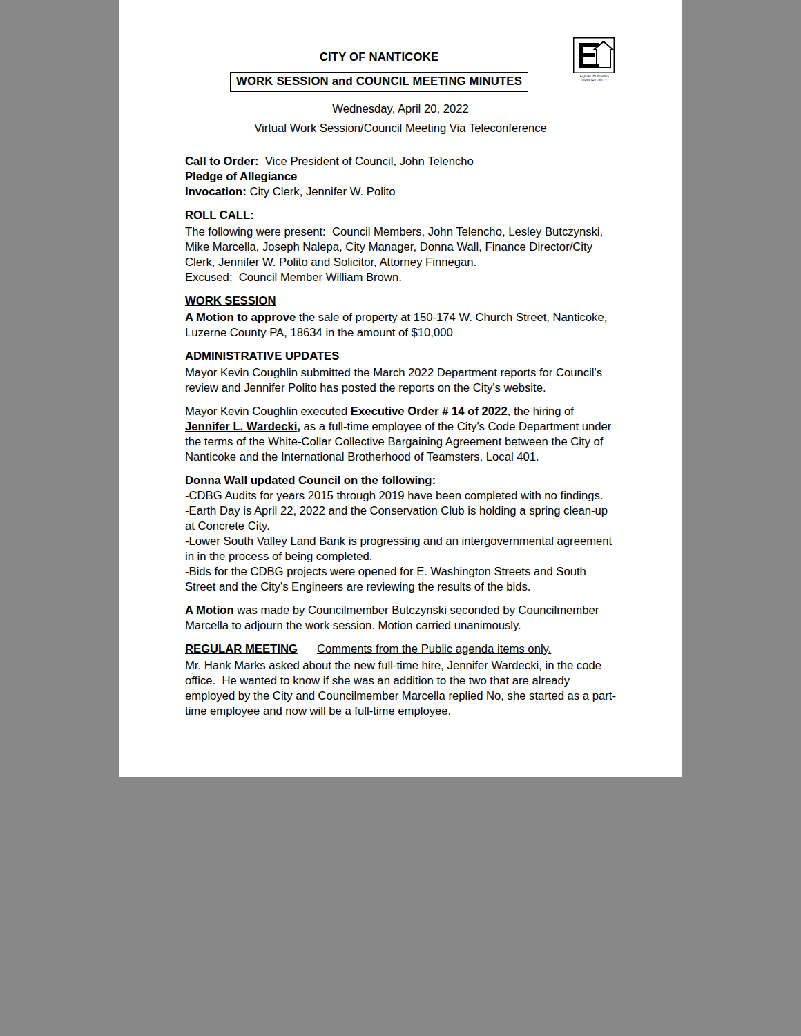Equal Housing
Opportunity
CITY OF NANTICOKE
WORK SESSION and COUNCIL MEETING MINUTES
Wednesday, April 20, 2022
Virtual Work Session/Council Meeting Via Teleconference
Call to Order: Vice President of Council, John Telencho
Pledge of Allegiance
Invocation: City Clerk, Jennifer W. Polito
ROLL CALL:
The following were present: Council Members, John Telencho, Lesley Butczynski, Mike Marcella, Joseph Nalepa, City Manager, Donna Wall, Finance Director/City Clerk, Jennifer W. Polito and Solicitor, Attorney Finnegan.
Excused: Council Member William Brown.
WORK SESSION
A Motion to approve the sale of property at 150-174 W. Church Street, Nanticoke, Luzerne County PA, 18634 in the amount of $10,000
ADMINISTRATIVE UPDATES
Mayor Kevin Coughlin submitted the March 2022 Department reports for Council's review and Jennifer Polito has posted the reports on the City's website.
Mayor Kevin Coughlin executed Executive Order # 14 of 2022, the hiring of Jennifer L. Wardecki, as a full-time employee of the City's Code Department under the terms of the White-Collar Collective Bargaining Agreement between the City of Nanticoke and the International Brotherhood of Teamsters, Local 401.
Donna Wall updated Council on the following:
-CDBG Audits for years 2015 through 2019 have been completed with no findings.
-Earth Day is April 22, 2022 and the Conservation Club is holding a spring clean-up at Concrete City.
-Lower South Valley Land Bank is progressing and an intergovernmental agreement in in the process of being completed.
-Bids for the CDBG projects were opened for E. Washington Streets and South Street and the City's Engineers are reviewing the results of the bids.
A Motion was made by Councilmember Butczynski seconded by Councilmember Marcella to adjourn the work session. Motion carried unanimously.
REGULAR MEETING Comments from the Public agenda items only.
Mr. Hank Marks asked about the new full-time hire, Jennifer Wardecki, in the code office. He wanted to know if she was an addition to the two that are already employed by the City and Councilmember Marcella replied No, she started as a part-time employee and now will be a full-time employee.